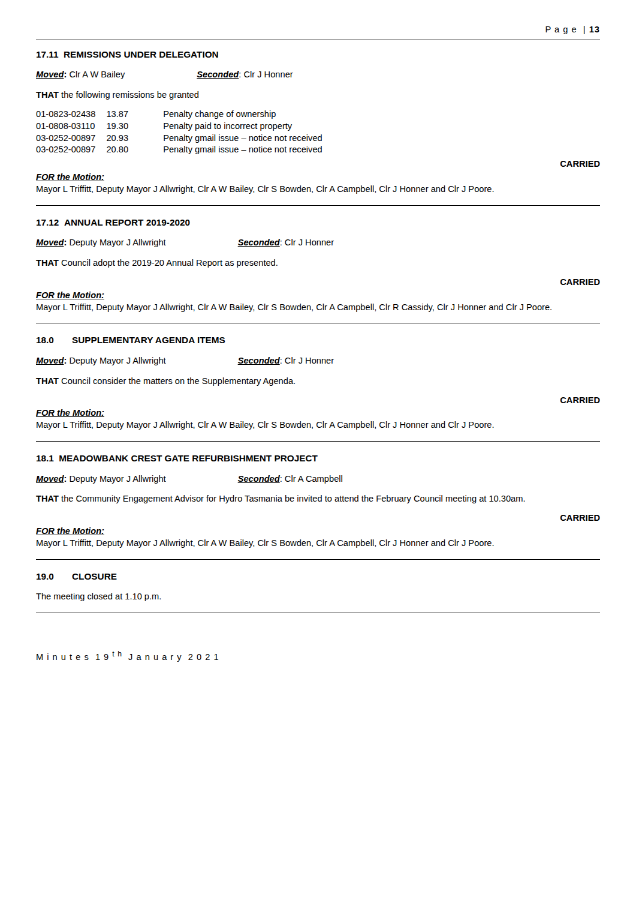P a g e | 13
17.11 REMISSIONS UNDER DELEGATION
Moved: Clr A W BaileySeconded: Clr J Honner
THAT the following remissions be granted
| 01-0823-02438 | 13.87 | Penalty change of ownership |
| 01-0808-03110 | 19.30 | Penalty paid to incorrect property |
| 03-0252-00897 | 20.93 | Penalty gmail issue – notice not received |
| 03-0252-00897 | 20.80 | Penalty gmail issue – notice not received |
CARRIED
FOR the Motion:
Mayor L Triffitt, Deputy Mayor J Allwright, Clr A W Bailey, Clr S Bowden, Clr A Campbell, Clr J Honner and Clr J Poore.
17.12 ANNUAL REPORT 2019-2020
Moved: Deputy Mayor J AllwrightSeconded: Clr J Honner
THAT Council adopt the 2019-20 Annual Report as presented.
CARRIED
FOR the Motion:
Mayor L Triffitt, Deputy Mayor J Allwright, Clr A W Bailey, Clr S Bowden, Clr A Campbell, Clr R Cassidy, Clr J Honner and Clr J Poore.
18.0 SUPPLEMENTARY AGENDA ITEMS
Moved: Deputy Mayor J AllwrightSeconded: Clr J Honner
THAT Council consider the matters on the Supplementary Agenda.
CARRIED
FOR the Motion:
Mayor L Triffitt, Deputy Mayor J Allwright, Clr A W Bailey, Clr S Bowden, Clr A Campbell, Clr J Honner and Clr J Poore.
18.1 MEADOWBANK CREST GATE REFURBISHMENT PROJECT
Moved: Deputy Mayor J AllwrightSeconded: Clr A Campbell
THAT the Community Engagement Advisor for Hydro Tasmania be invited to attend the February Council meeting at 10.30am.
CARRIED
FOR the Motion:
Mayor L Triffitt, Deputy Mayor J Allwright, Clr A W Bailey, Clr S Bowden, Clr A Campbell, Clr J Honner and Clr J Poore.
19.0 CLOSURE
The meeting closed at 1.10 p.m.
M i n u t e s 1 9 t h J a n u a r y 2 0 2 1